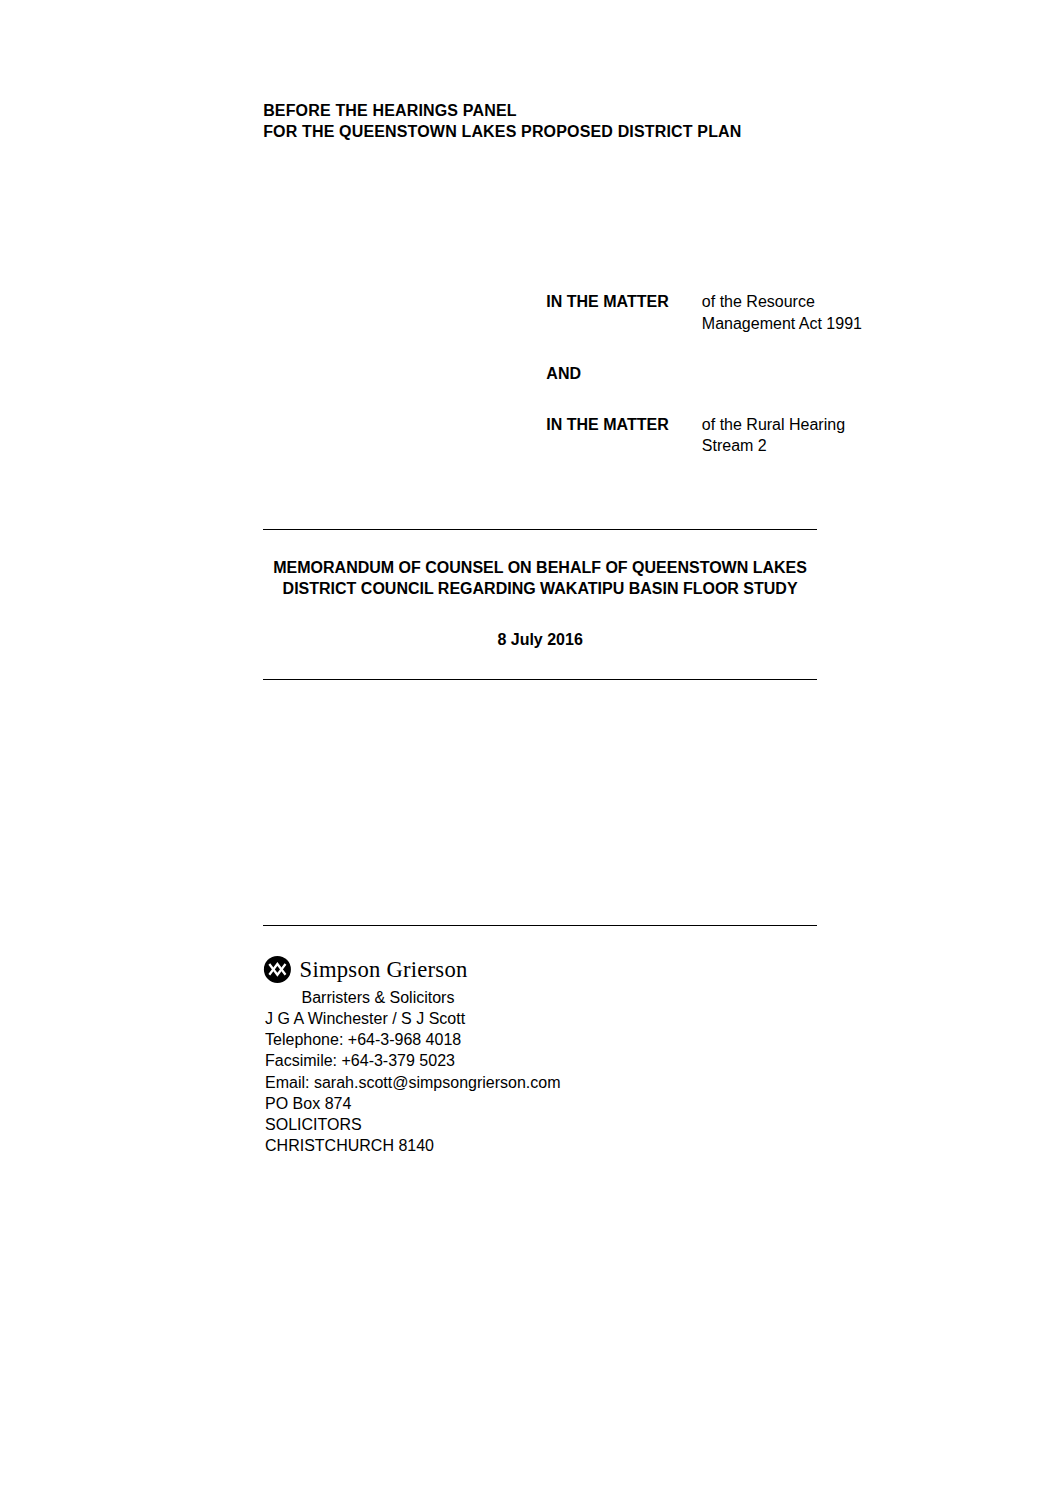BEFORE THE HEARINGS PANEL
FOR THE QUEENSTOWN LAKES PROPOSED DISTRICT PLAN
IN THE MATTER
of the Resource Management Act 1991
AND
IN THE MATTER
of the Rural Hearing Stream 2
MEMORANDUM OF COUNSEL ON BEHALF OF QUEENSTOWN LAKES
DISTRICT COUNCIL REGARDING WAKATIPU BASIN FLOOR STUDY
8 July 2016
Simpson Grierson
Barristers & Solicitors
J G A Winchester / S J Scott
Telephone: +64-3-968 4018
Facsimile: +64-3-379 5023
Email: sarah.scott@simpsongrierson.com
PO Box 874
SOLICITORS
CHRISTCHURCH 8140